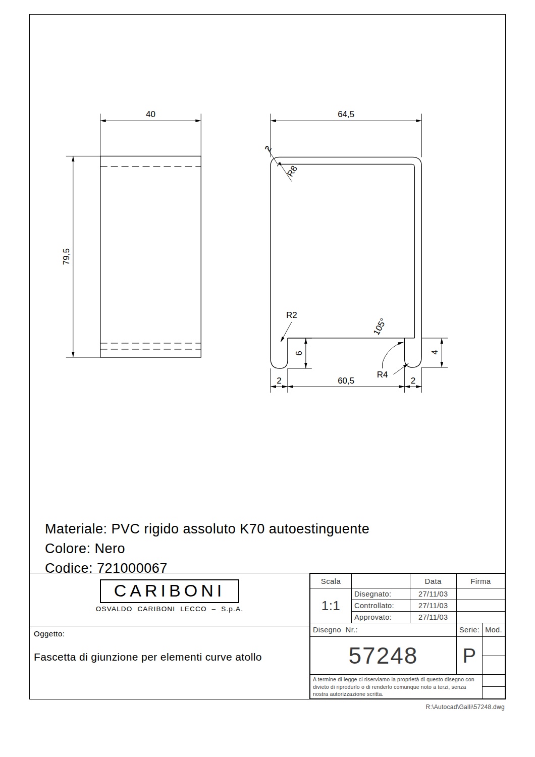40 79,5 64,5 2 R8 R2 6 105° R4 4 2 60,5 2
Materiale: PVC rigido assoluto K70 autoestinguente
Colore: Nero
Codice: 721000067
CARIBONI
OSVALDO CARIBONI LECCO – S.p.A.
Oggetto:
Fascetta di giunzione per elementi curve atollo
| Scala | | Data | Firma |
| 1:1 | Disegnato: | 27/11/03 | |
| Controllato: | 27/11/03 | |
| Approvato: | 27/11/03 | |
| Disegno Nr.: | Serie: | Mod. |
| 57248 | P | |
| A termine di legge ci riserviamo la proprietà di questo disegno con divieto di riprodurlo o di renderlo comunque noto a terzi, senza nostra autorizzazione scritta. | |
R:\Autocad\Galli\57248.dwg